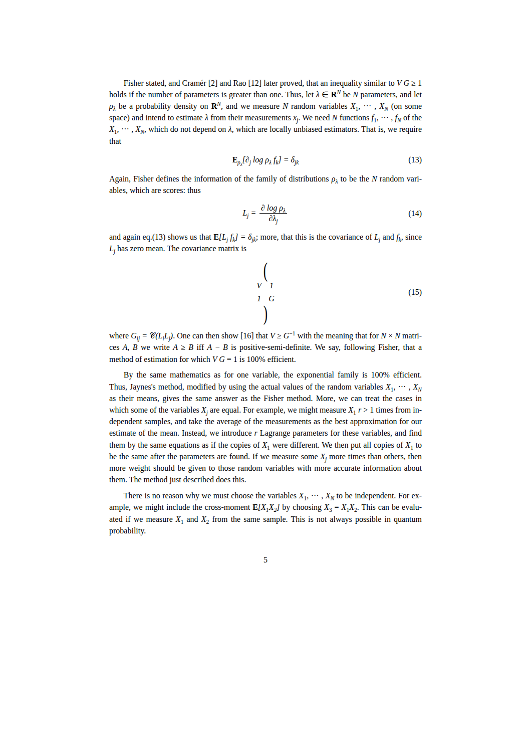Fisher stated, and Cramér [2] and Rao [12] later proved, that an inequality similar to V G ≥ 1 holds if the number of parameters is greater than one. Thus, let λ ∈ RN be N parameters, and let ρλ be a probability density on RN, and we measure N random variables X1, ··· , XN (on some space) and intend to estimate λ from their measurements xj. We need N functions f1, ··· , fN of the X1, ··· , XN, which do not depend on λ, which are locally unbiased estimators. That is, we require that
Eρλ[∂j log ρλ fk] = δjk (13)
Again, Fisher defines the information of the family of distributions ρλ to be the N random variables, which are scores: thus
Lj = ∂ log ρλ∂λj (14)
and again eq.(13) shows us that E[Lj fk] = δjk; more, that this is the covariance of Lj and fk, since Lj has zero mean. The covariance matrix is
(
| V | 1 |
| 1 | G |
) (15)
where Gij = 𝒞(LiLj). One can then show [16] that V ≥ G−1 with the meaning that for N × N matrices A, B we write A ≥ B iff A − B is positive-semi-definite. We say, following Fisher, that a method of estimation for which V G = 1 is 100% efficient.
By the same mathematics as for one variable, the exponential family is 100% efficient. Thus, Jaynes's method, modified by using the actual values of the random variables X1, ··· , XN as their means, gives the same answer as the Fisher method. More, we can treat the cases in which some of the variables Xj are equal. For example, we might measure X1 r > 1 times from independent samples, and take the average of the measurements as the best approximation for our estimate of the mean. Instead, we introduce r Lagrange parameters for these variables, and find them by the same equations as if the copies of X1 were different. We then put all copies of X1 to be the same after the parameters are found. If we measure some Xj more times than others, then more weight should be given to those random variables with more accurate information about them. The method just described does this.
There is no reason why we must choose the variables X1, ··· , XN to be independent. For example, we might include the cross-moment E[X1X2] by choosing X3 = X1X2. This can be evaluated if we measure X1 and X2 from the same sample. This is not always possible in quantum probability.
5